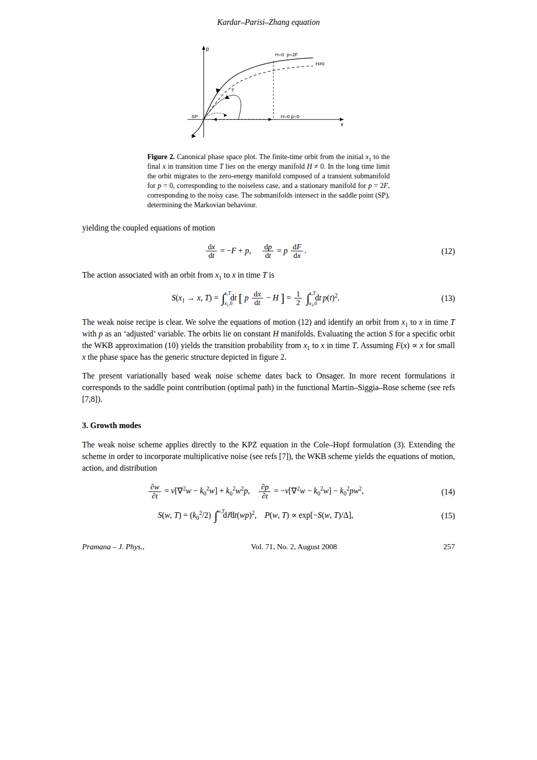Kardar–Parisi–Zhang equation
p x T H=0 p=2F H≠0 H=0 p=0 SP
Figure 2. Canonical phase space plot. The finite-time orbit from the initial x1 to the final x in transition time T lies on the energy manifold H ≠ 0. In the long time limit the orbit migrates to the zero-energy manifold composed of a transient submanifold for p = 0, corresponding to the noiseless case, and a stationary manifold for p = 2F, corresponding to the noisy case. The submanifolds intersect in the saddle point (SP), determining the Markovian behaviour.
yielding the coupled equations of motion
dx dt = −F + p, dp dt = p dF dx.
(12)
The action associated with an orbit from x1 to x in time T is
S(x1 → x, T) = ∫x,T x1,0 dt [ p dx dt − H ] = 12 ∫x,T x1,0 dt p(t)2.
(13)
The weak noise recipe is clear. We solve the equations of motion (12) and identify an orbit from x1 to x in time T with p as an ‘adjusted’ variable. The orbits lie on constant H manifolds. Evaluating the action S for a specific orbit the WKB approximation (10) yields the transition probability from x1 to x in time T. Assuming F(x) ∝ x for small x the phase space has the generic structure depicted in figure 2.
The present variationally based weak noise scheme dates back to Onsager. In more recent formulations it corresponds to the saddle point contribution (optimal path) in the functional Martin–Siggia–Rose scheme (see refs [7,8]).
3. Growth modes
The weak noise scheme applies directly to the KPZ equation in the Cole–Hopf formulation (3). Extending the scheme in order to incorporate multiplicative noise (see refs [7]), the WKB scheme yields the equations of motion, action, and distribution
∂w∂t = ν[∇2w − k02w] + k02w2p, ∂p∂t = −ν[∇2w − k02w] − k02pw2,
(14)
S(w, T) = (k02/2) ∫w,T dr⃗dt(wp)2, P(w, T) ∝ exp[−S(w, T)/Δ],
(15)
Pramana – J. Phys.,
Vol. 71, No. 2, August 2008
257